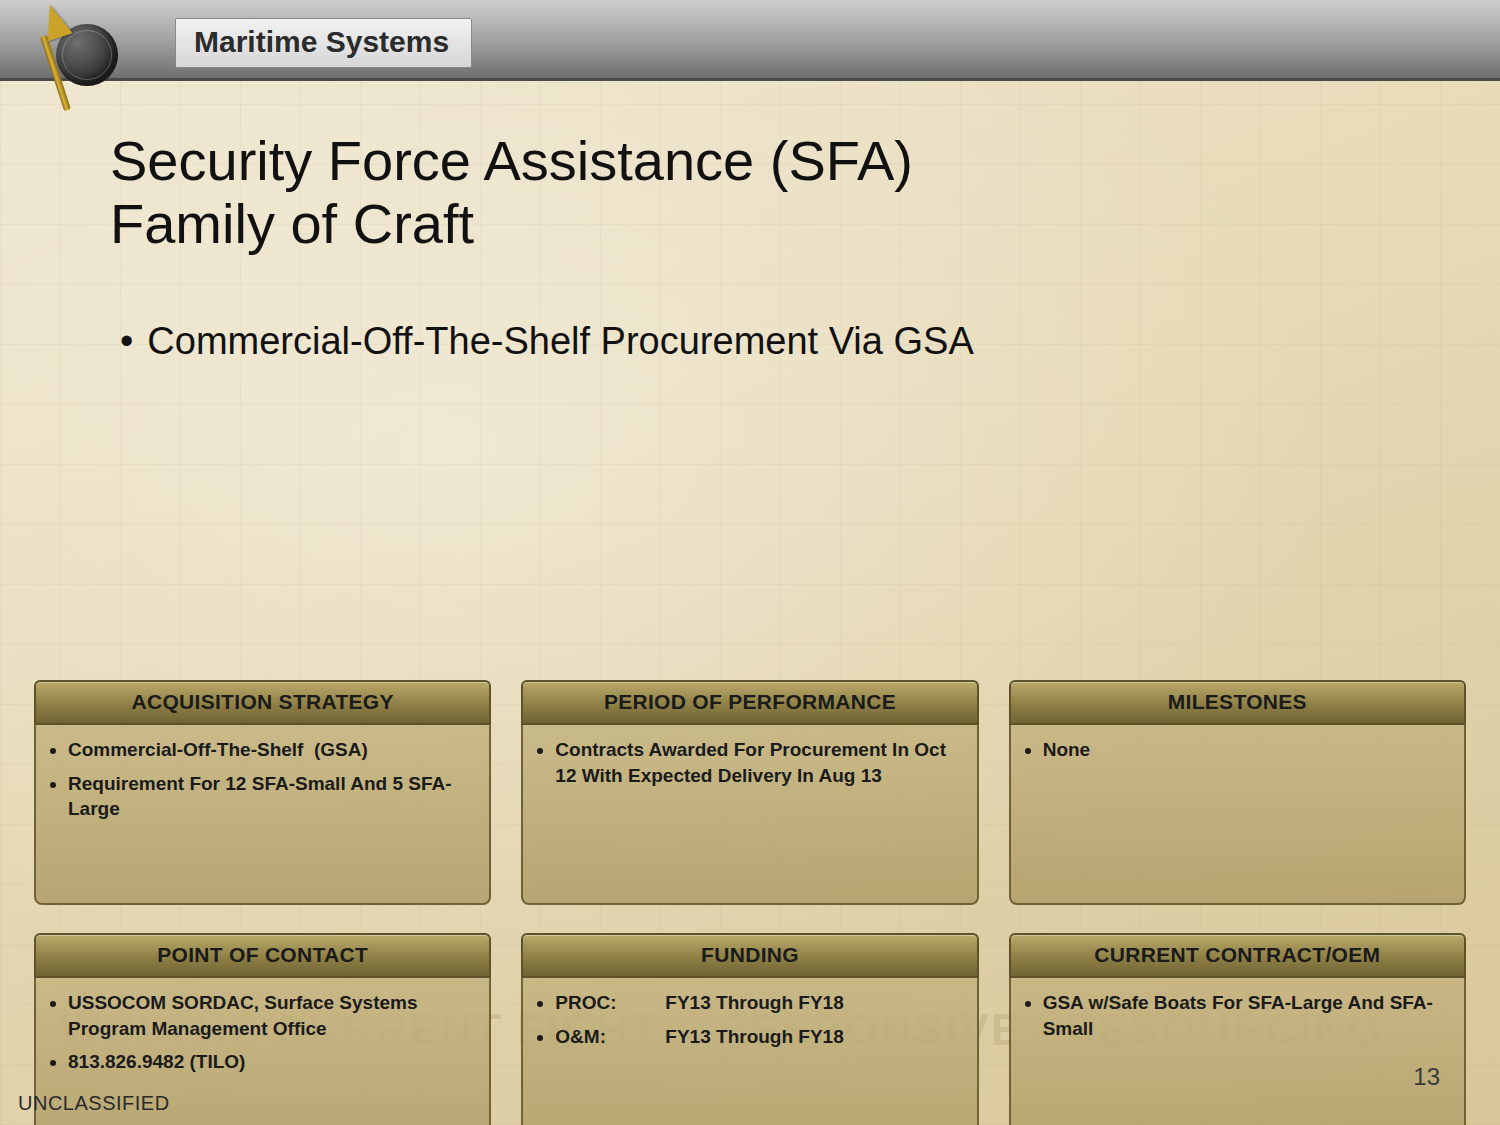Maritime Systems
Security Force Assistance (SFA)
Family of Craft
Commercial-Off-The-Shelf Procurement Via GSA
Win the Current Fight Responsive Resourcing
ACQUISITION STRATEGY
Commercial-Off-The-Shelf (GSA)
Requirement For 12 SFA-Small And 5 SFA-Large
PERIOD OF PERFORMANCE
Contracts Awarded For Procurement In Oct 12 With Expected Delivery In Aug 13
MILESTONES
None
POINT OF CONTACT
USSOCOM SORDAC, Surface Systems Program Management Office
813.826.9482 (TILO)
FUNDING
PROC: FY13 Through FY18
O&M: FY13 Through FY18
CURRENT CONTRACT/OEM
GSA w/Safe Boats For SFA-Large And SFA-Small
13
UNCLASSIFIED